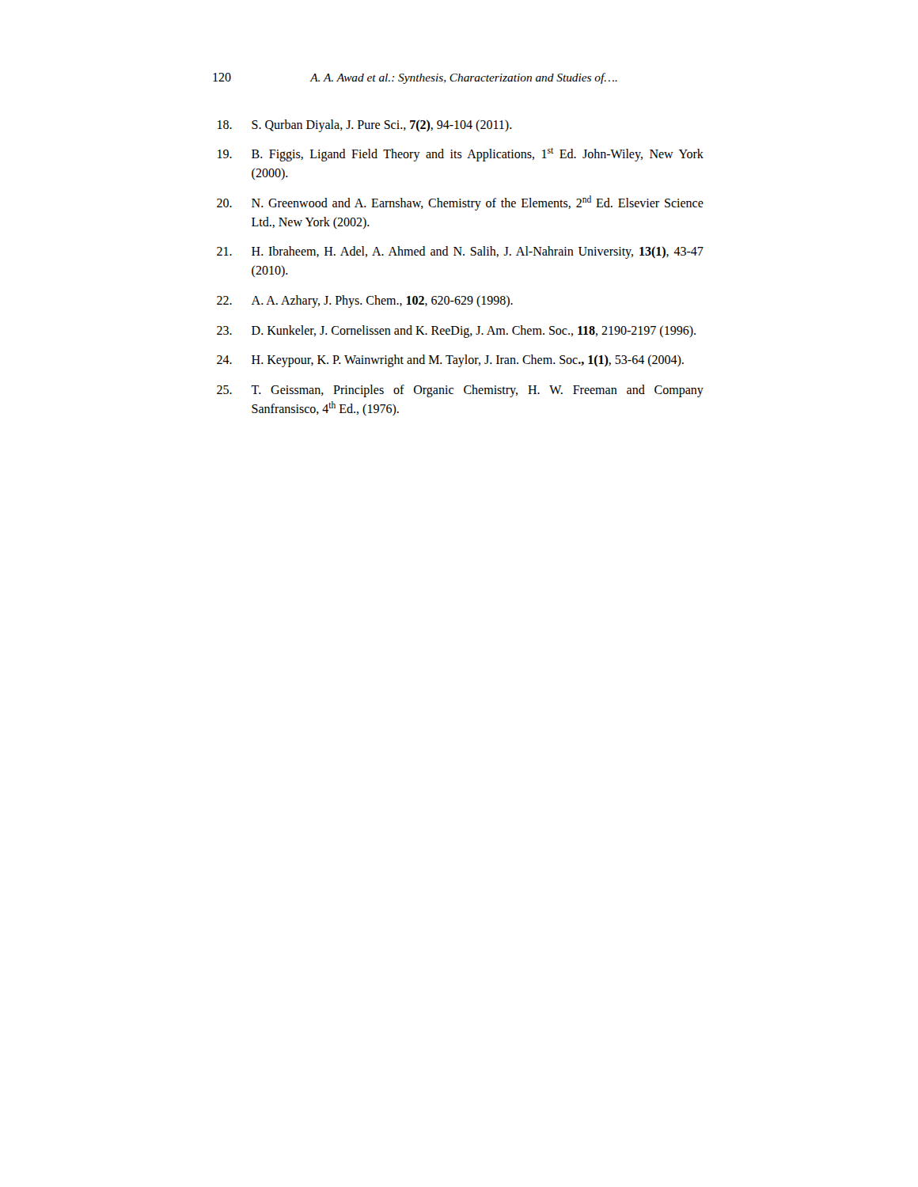120
A. A. Awad et al.: Synthesis, Characterization and Studies of….
18. S. Qurban Diyala, J. Pure Sci., 7(2), 94-104 (2011).
19. B. Figgis, Ligand Field Theory and its Applications, 1st Ed. John-Wiley, New York (2000).
20. N. Greenwood and A. Earnshaw, Chemistry of the Elements, 2nd Ed. Elsevier Science Ltd., New York (2002).
21. H. Ibraheem, H. Adel, A. Ahmed and N. Salih, J. Al-Nahrain University, 13(1), 43-47 (2010).
22. A. A. Azhary, J. Phys. Chem., 102, 620-629 (1998).
23. D. Kunkeler, J. Cornelissen and K. ReeDig, J. Am. Chem. Soc., 118, 2190-2197 (1996).
24. H. Keypour, K. P. Wainwright and M. Taylor, J. Iran. Chem. Soc., 1(1), 53-64 (2004).
25. T. Geissman, Principles of Organic Chemistry, H. W. Freeman and Company Sanfransisco, 4th Ed., (1976).